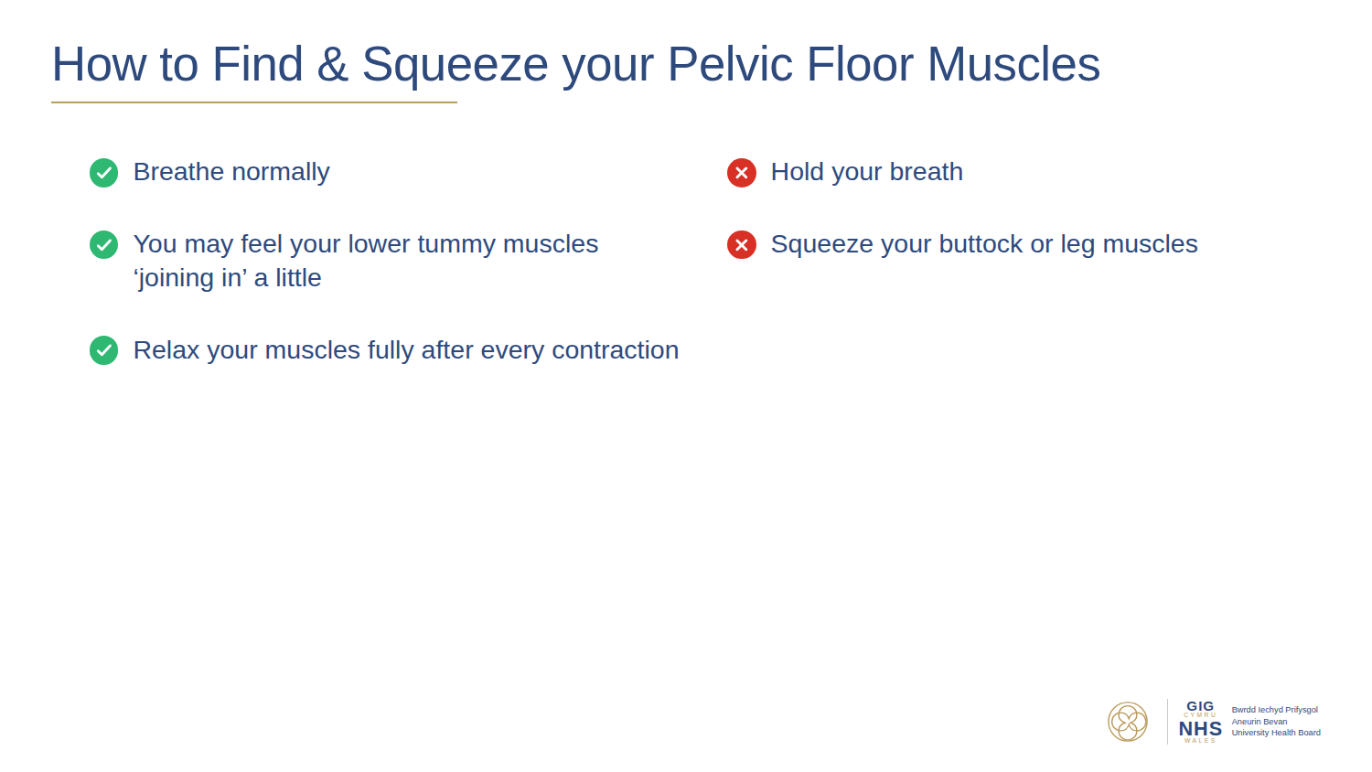How to Find & Squeeze your Pelvic Floor Muscles
Breathe normally
You may feel your lower tummy muscles ‘joining in’ a little
Relax your muscles fully after every contraction
Hold your breath
Squeeze your buttock or leg muscles
GIG
CYMRU
NHS
WALES
Bwrdd Iechyd Prifysgol
Aneurin Bevan
University Health Board